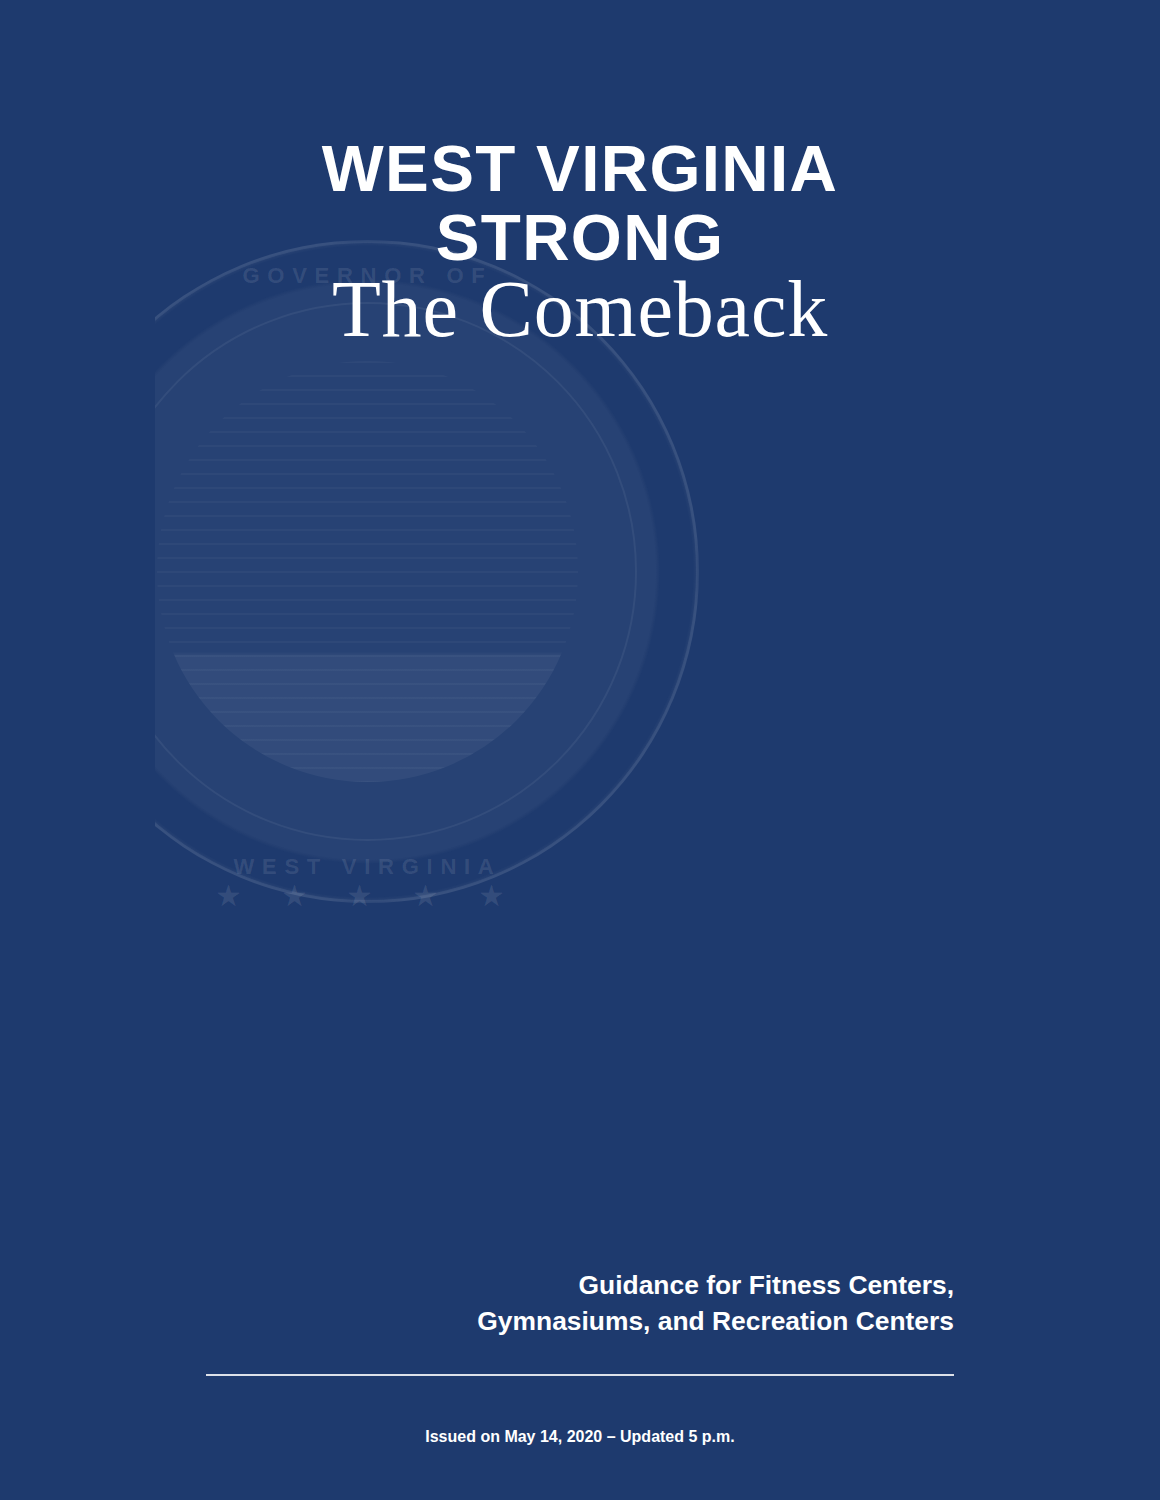Governor of
West Virginia
★ ★ ★ ★ ★
West Virginia Strong
The Comeback
Guidance for Fitness Centers,
Gymnasiums, and Recreation Centers
Issued on May 14, 2020 – Updated 5 p.m.